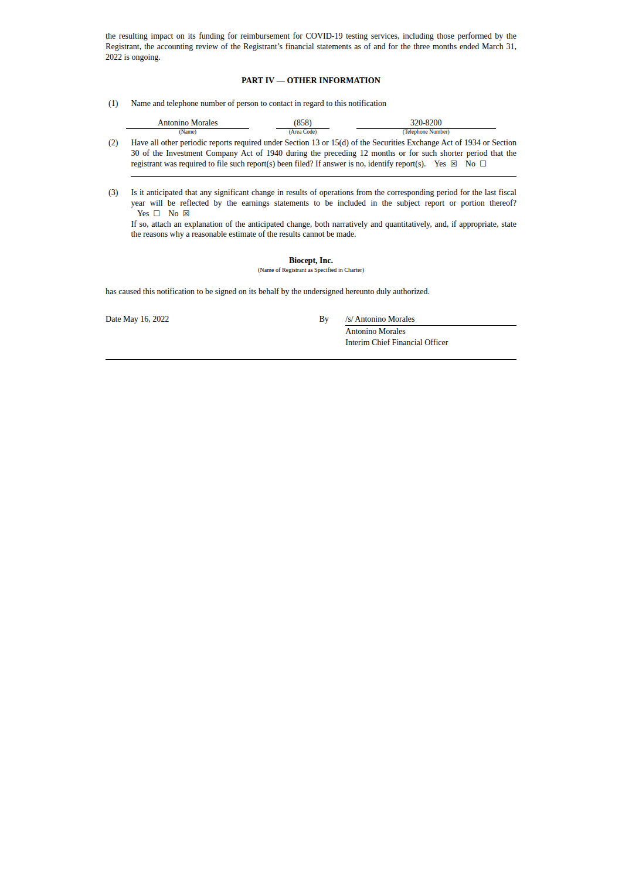the resulting impact on its funding for reimbursement for COVID-19 testing services, including those performed by the Registrant, the accounting review of the Registrant’s financial statements as of and for the three months ended March 31, 2022 is ongoing.
PART IV — OTHER INFORMATION
(1)
Name and telephone number of person to contact in regard to this notification
| | Antonino Morales | | (858) | | 320-8200 | |
| | (Name) | | (Area Code) | | (Telephone Number) | |
(2)
Have all other periodic reports required under Section 13 or 15(d) of the Securities Exchange Act of 1934 or Section 30 of the Investment Company Act of 1940 during the preceding 12 months or for such shorter period that the registrant was required to file such report(s) been filed? If answer is no, identify report(s). Yes ☒ No ☐
(3)
Is it anticipated that any significant change in results of operations from the corresponding period for the last fiscal year will be reflected by the earnings statements to be included in the subject report or portion thereof? Yes ☐ No ☒
If so, attach an explanation of the anticipated change, both narratively and quantitatively, and, if appropriate, state the reasons why a reasonable estimate of the results cannot be made.
Biocept, Inc.
(Name of Registrant as Specified in Charter)
has caused this notification to be signed on its behalf by the undersigned hereunto duly authorized.
| Date May 16, 2022 | By | /s/ Antonino Morales Antonino Morales Interim Chief Financial Officer |